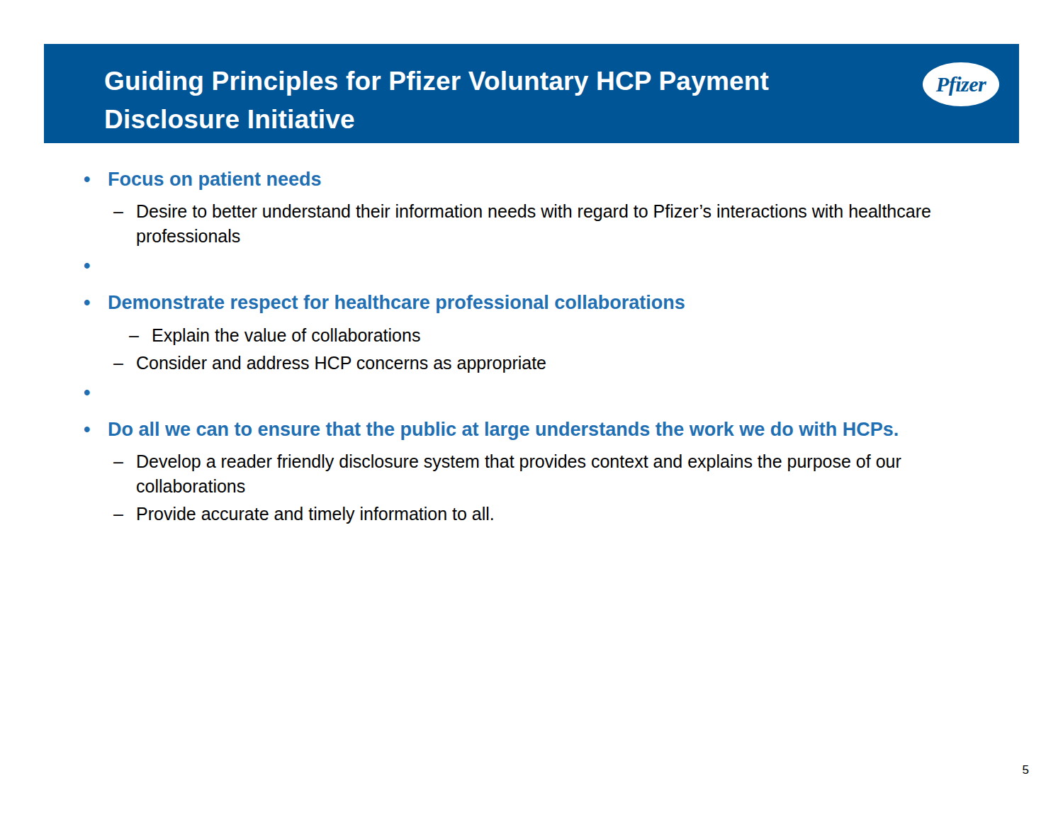Guiding Principles for Pfizer Voluntary HCP Payment Disclosure Initiative
Pfizer
Focus on patient needs
Desire to better understand their information needs with regard to Pfizer’s interactions with healthcare professionals
Demonstrate respect for healthcare professional collaborations
Explain the value of collaborations
Consider and address HCP concerns as appropriate
Do all we can to ensure that the public at large understands the work we do with HCPs.
Develop a reader friendly disclosure system that provides context and explains the purpose of our collaborations
Provide accurate and timely information to all.
5